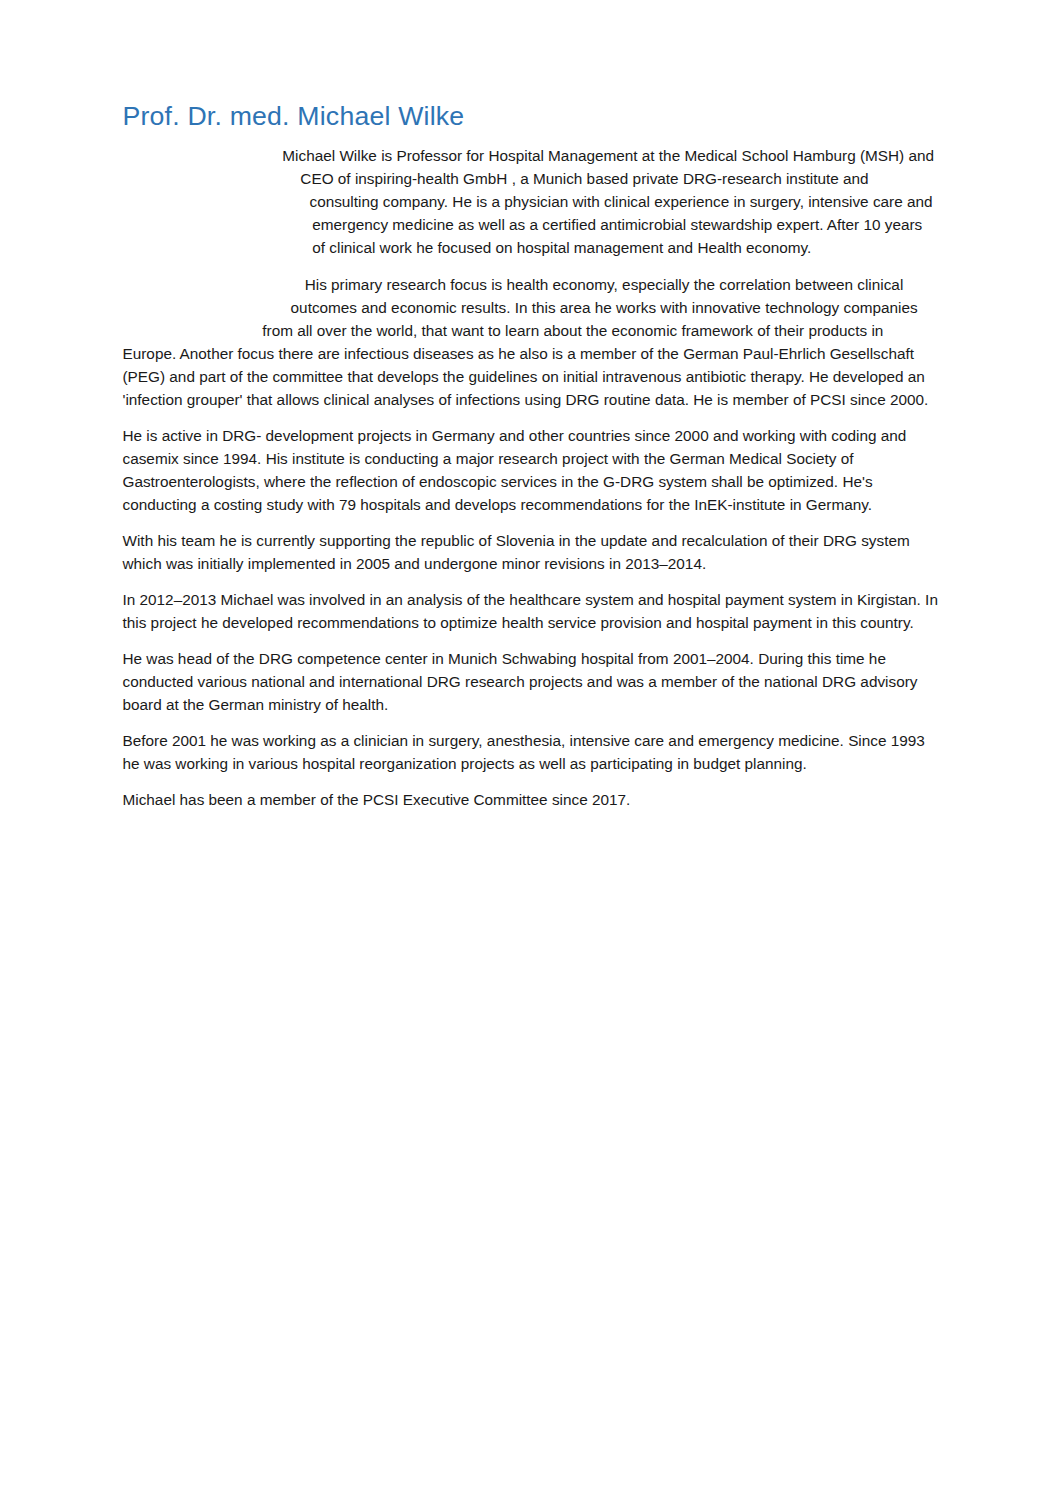Prof. Dr. med. Michael Wilke
Michael Wilke is Professor for Hospital Management at the Medical School Hamburg (MSH) and CEO of inspiring-health GmbH , a Munich based private DRG-research institute and consulting company. He is a physician with clinical experience in surgery, intensive care and emergency medicine as well as a certified antimicrobial stewardship expert. After 10 years of clinical work he focused on hospital management and Health economy.
His primary research focus is health economy, especially the correlation between clinical outcomes and economic results. In this area he works with innovative technology companies from all over the world, that want to learn about the economic framework of their products in Europe. Another focus there are infectious diseases as he also is a member of the German Paul-Ehrlich Gesellschaft (PEG) and part of the committee that develops the guidelines on initial intravenous antibiotic therapy. He developed an 'infection grouper' that allows clinical analyses of infections using DRG routine data. He is member of PCSI since 2000.
He is active in DRG- development projects in Germany and other countries since 2000 and working with coding and casemix since 1994. His institute is conducting a major research project with the German Medical Society of Gastroenterologists, where the reflection of endoscopic services in the G-DRG system shall be optimized. He's conducting a costing study with 79 hospitals and develops recommendations for the InEK-institute in Germany.
With his team he is currently supporting the republic of Slovenia in the update and recalculation of their DRG system which was initially implemented in 2005 and undergone minor revisions in 2013–2014.
In 2012–2013 Michael was involved in an analysis of the healthcare system and hospital payment system in Kirgistan. In this project he developed recommendations to optimize health service provision and hospital payment in this country.
He was head of the DRG competence center in Munich Schwabing hospital from 2001–2004. During this time he conducted various national and international DRG research projects and was a member of the national DRG advisory board at the German ministry of health.
Before 2001 he was working as a clinician in surgery, anesthesia, intensive care and emergency medicine. Since 1993 he was working in various hospital reorganization projects as well as participating in budget planning.
Michael has been a member of the PCSI Executive Committee since 2017.